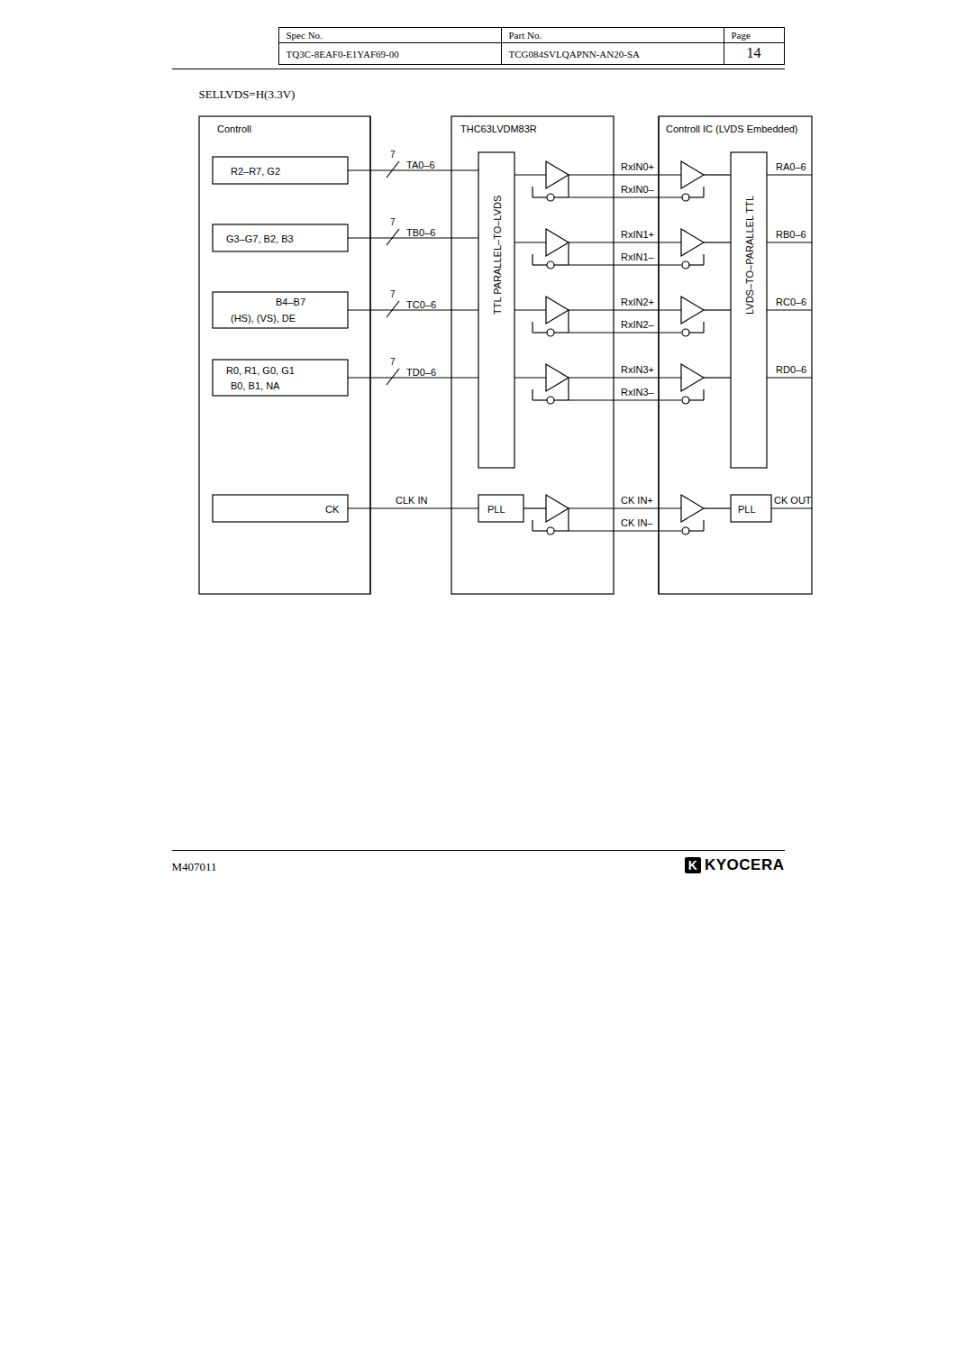| Spec No. | Part No. | Page |
| TQ3C-8EAF0-E1YAF69-00 | TCG084SVLQAPNN-AN20-SA | 14 |
SELLVDS=H(3.3V)
Controll THC63LVDM83R Controll IC (LVDS Embedded) R2–R7, G2 G3–G7, B2, B3 B4–B7 (HS), (VS), DE R0, R1, G0, G1 B0, B1, NA CK 7 TA0–6 7 TB0–6 7 TC0–6 7 TD0–6 CLK IN TTL PARALLEL–TO–LVDS PLL RxIN0+ RxIN0– RxIN1+ RxIN1– RxIN2+ RxIN2– RxIN3+ RxIN3– CK IN+ CK IN– LVDS–TO–PARALLEL TTL PLL RA0–6 RB0–6 RC0–6 RD0–6 CK OUT
M407011
KKYOCERA